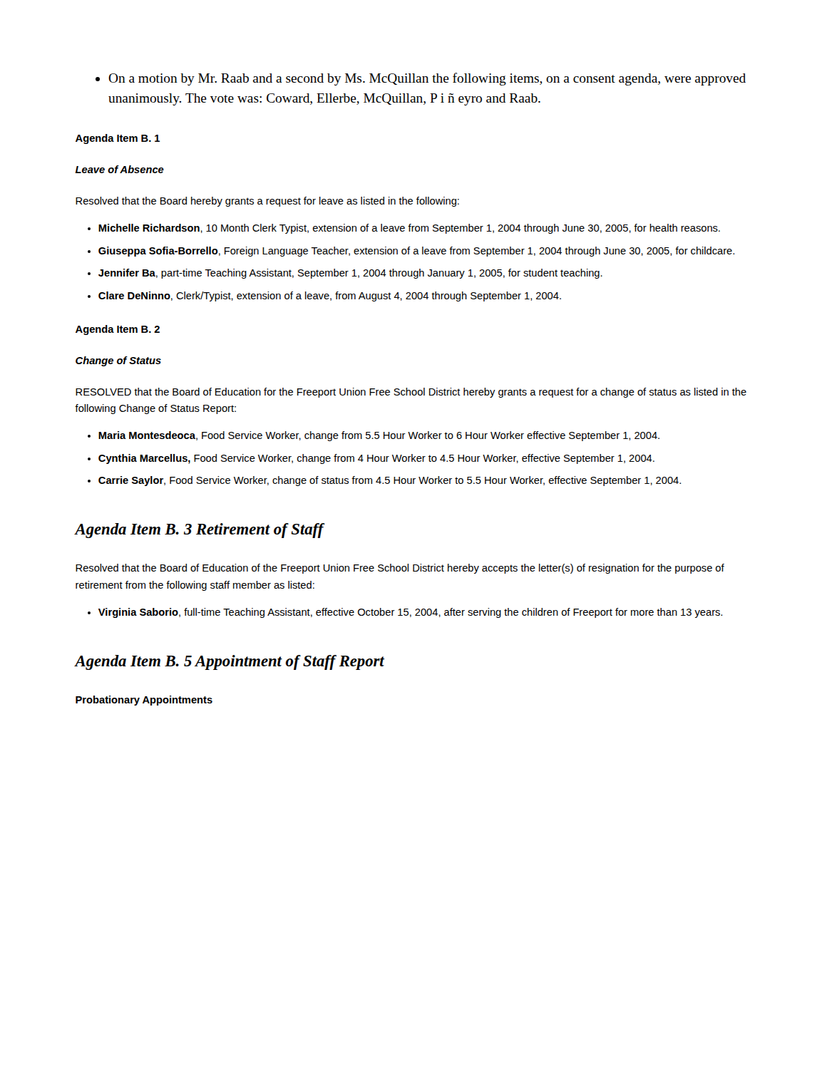On a motion by Mr. Raab and a second by Ms. McQuillan the following items, on a consent agenda, were approved unanimously. The vote was: Coward, Ellerbe, McQuillan, P i ñ eyro and Raab.
Agenda Item B. 1
Leave of Absence
Resolved that the Board hereby grants a request for leave as listed in the following:
Michelle Richardson, 10 Month Clerk Typist, extension of a leave from September 1, 2004 through June 30, 2005, for health reasons.
Giuseppa Sofia-Borrello, Foreign Language Teacher, extension of a leave from September 1, 2004 through June 30, 2005, for childcare.
Jennifer Ba, part-time Teaching Assistant, September 1, 2004 through January 1, 2005, for student teaching.
Clare DeNinno, Clerk/Typist, extension of a leave, from August 4, 2004 through September 1, 2004.
Agenda Item B. 2
Change of Status
RESOLVED that the Board of Education for the Freeport Union Free School District hereby grants a request for a change of status as listed in the following Change of Status Report:
Maria Montesdeoca, Food Service Worker, change from 5.5 Hour Worker to 6 Hour Worker effective September 1, 2004.
Cynthia Marcellus, Food Service Worker, change from 4 Hour Worker to 4.5 Hour Worker, effective September 1, 2004.
Carrie Saylor, Food Service Worker, change of status from 4.5 Hour Worker to 5.5 Hour Worker, effective September 1, 2004.
Agenda Item B. 3 Retirement of Staff
Resolved that the Board of Education of the Freeport Union Free School District hereby accepts the letter(s) of resignation for the purpose of retirement from the following staff member as listed:
Virginia Saborio, full-time Teaching Assistant, effective October 15, 2004, after serving the children of Freeport for more than 13 years.
Agenda Item B. 5 Appointment of Staff Report
Probationary Appointments